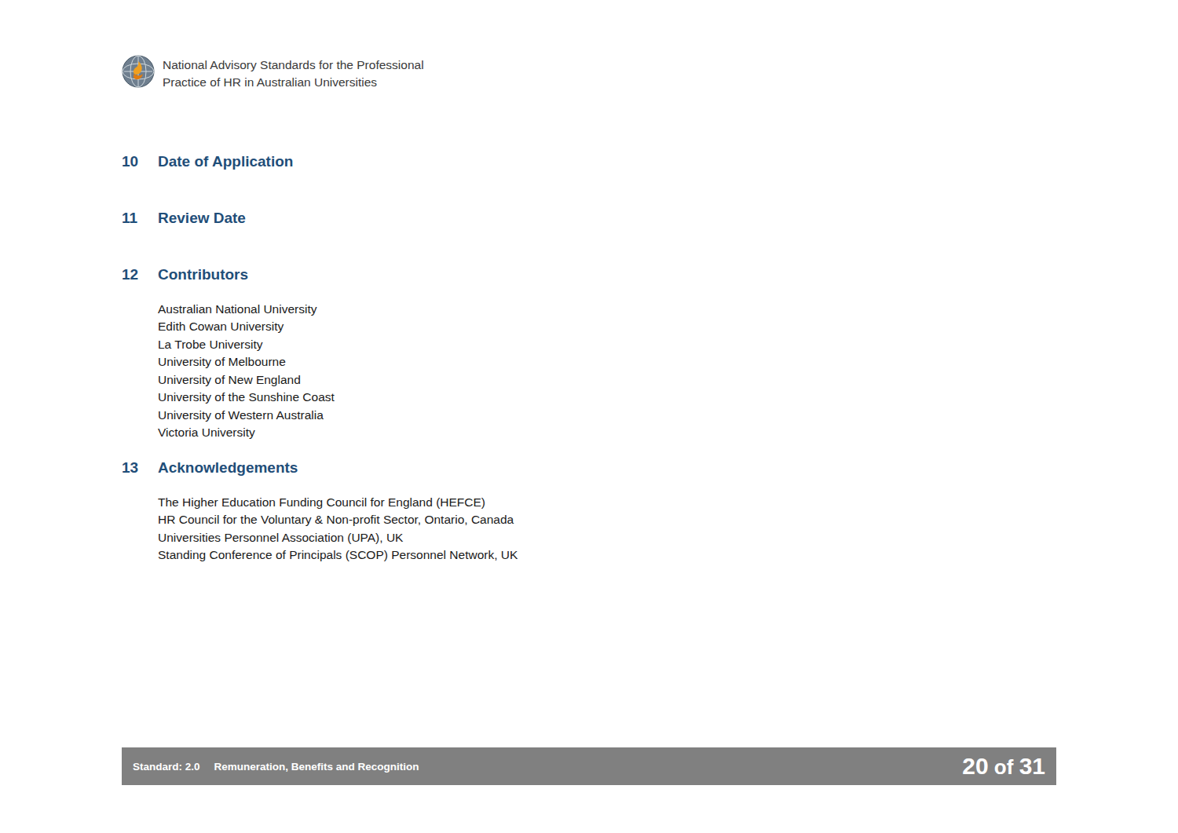National Advisory Standards for the Professional
Practice of HR in Australian Universities
10 Date of Application
11 Review Date
12 Contributors
Australian National University
Edith Cowan University
La Trobe University
University of Melbourne
University of New England
University of the Sunshine Coast
University of Western Australia
Victoria University
13 Acknowledgements
The Higher Education Funding Council for England (HEFCE)
HR Council for the Voluntary & Non-profit Sector, Ontario, Canada
Universities Personnel Association (UPA), UK
Standing Conference of Principals (SCOP) Personnel Network, UK
Standard: 2.0 Remuneration, Benefits and Recognition
20 of 31